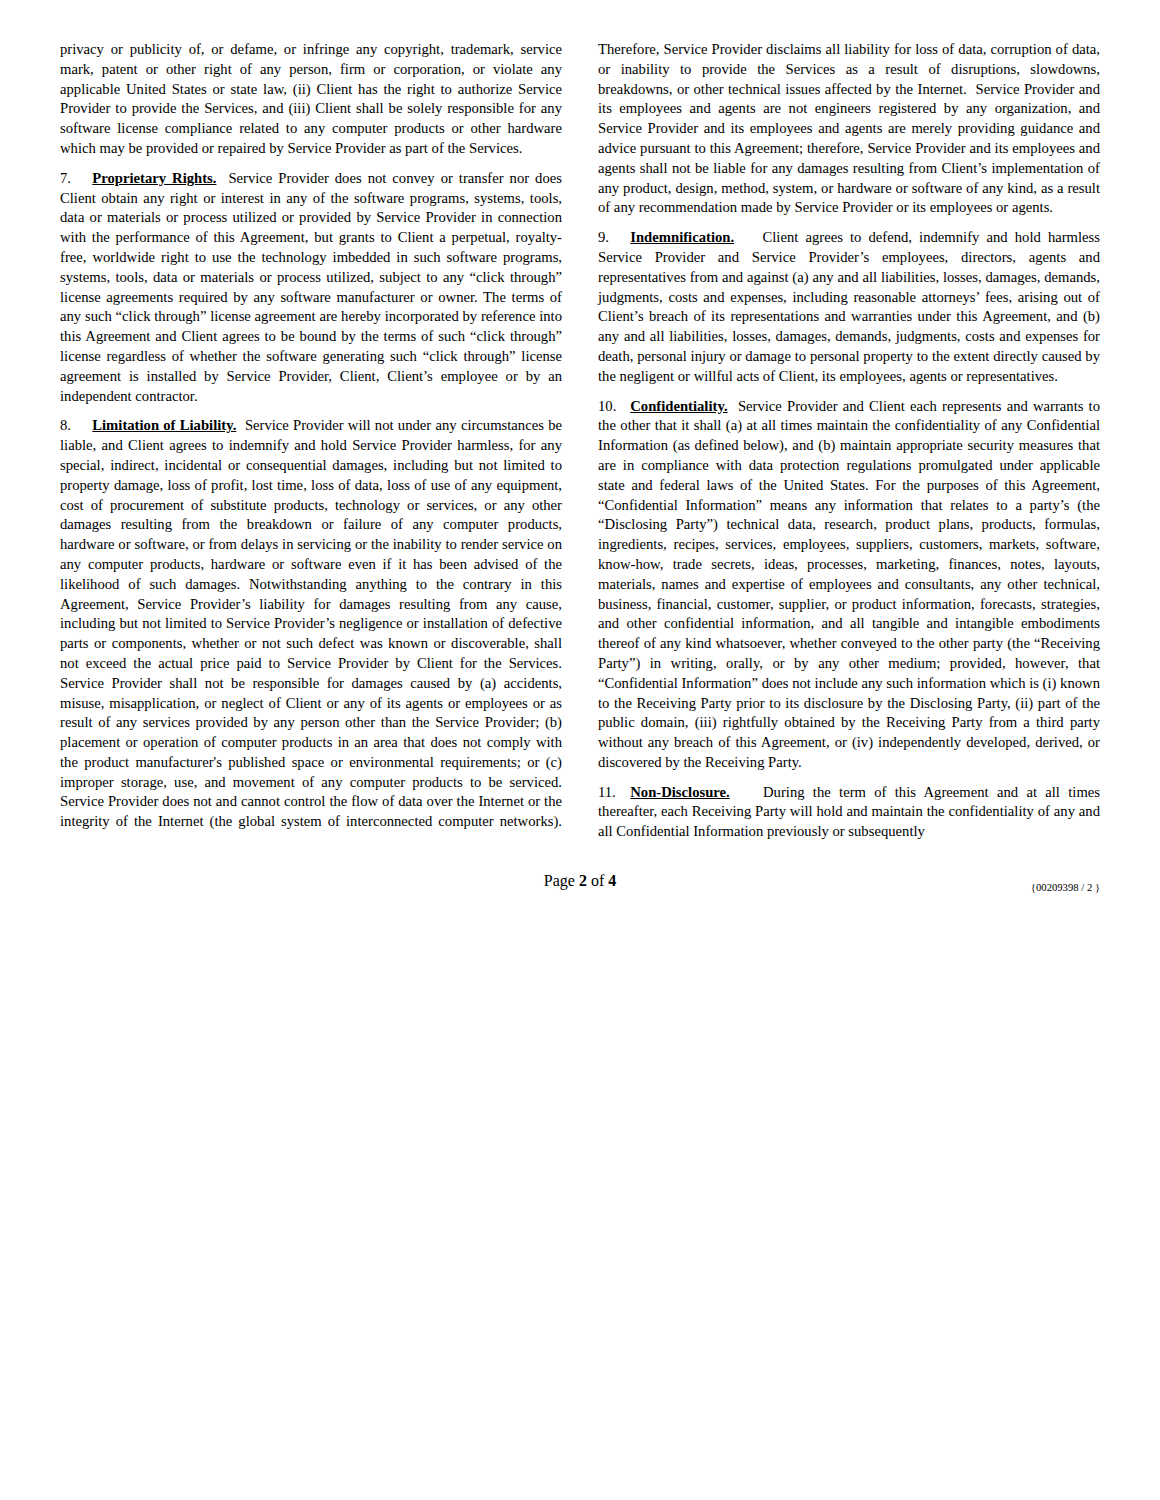privacy or publicity of, or defame, or infringe any copyright, trademark, service mark, patent or other right of any person, firm or corporation, or violate any applicable United States or state law, (ii) Client has the right to authorize Service Provider to provide the Services, and (iii) Client shall be solely responsible for any software license compliance related to any computer products or other hardware which may be provided or repaired by Service Provider as part of the Services.
7. Proprietary Rights. Service Provider does not convey or transfer nor does Client obtain any right or interest in any of the software programs, systems, tools, data or materials or process utilized or provided by Service Provider in connection with the performance of this Agreement, but grants to Client a perpetual, royalty-free, worldwide right to use the technology imbedded in such software programs, systems, tools, data or materials or process utilized, subject to any “click through” license agreements required by any software manufacturer or owner. The terms of any such “click through” license agreement are hereby incorporated by reference into this Agreement and Client agrees to be bound by the terms of such “click through” license regardless of whether the software generating such “click through” license agreement is installed by Service Provider, Client, Client’s employee or by an independent contractor.
8. Limitation of Liability. Service Provider will not under any circumstances be liable, and Client agrees to indemnify and hold Service Provider harmless, for any special, indirect, incidental or consequential damages, including but not limited to property damage, loss of profit, lost time, loss of data, loss of use of any equipment, cost of procurement of substitute products, technology or services, or any other damages resulting from the breakdown or failure of any computer products, hardware or software, or from delays in servicing or the inability to render service on any computer products, hardware or software even if it has been advised of the likelihood of such damages. Notwithstanding anything to the contrary in this Agreement, Service Provider’s liability for damages resulting from any cause, including but not limited to Service Provider’s negligence or installation of defective parts or components, whether or not such defect was known or discoverable, shall not exceed the actual price paid to Service Provider by Client for the Services. Service Provider shall not be responsible for damages caused by (a) accidents, misuse, misapplication, or neglect of Client or any of its agents or employees or as result of any services provided by any person other than the Service Provider; (b) placement or operation of computer products in an area that does not comply with the product manufacturer's published space or environmental requirements; or (c) improper storage, use, and movement of any computer products to be serviced. Service Provider does not and cannot control the flow of data over the Internet or the integrity of the Internet (the global system of interconnected computer networks). Therefore, Service Provider disclaims all liability for loss of data, corruption of data, or inability to provide the Services as a result of disruptions, slowdowns, breakdowns, or other technical issues affected by the Internet. Service Provider and its employees and agents are not engineers registered by any organization, and Service Provider and its employees and agents are merely providing guidance and advice pursuant to this Agreement; therefore, Service Provider and its employees and agents shall not be liable for any damages resulting from Client’s implementation of any product, design, method, system, or hardware or software of any kind, as a result of any recommendation made by Service Provider or its employees or agents.
9. Indemnification. Client agrees to defend, indemnify and hold harmless Service Provider and Service Provider’s employees, directors, agents and representatives from and against (a) any and all liabilities, losses, damages, demands, judgments, costs and expenses, including reasonable attorneys’ fees, arising out of Client’s breach of its representations and warranties under this Agreement, and (b) any and all liabilities, losses, damages, demands, judgments, costs and expenses for death, personal injury or damage to personal property to the extent directly caused by the negligent or willful acts of Client, its employees, agents or representatives.
10. Confidentiality. Service Provider and Client each represents and warrants to the other that it shall (a) at all times maintain the confidentiality of any Confidential Information (as defined below), and (b) maintain appropriate security measures that are in compliance with data protection regulations promulgated under applicable state and federal laws of the United States. For the purposes of this Agreement, “Confidential Information” means any information that relates to a party’s (the “Disclosing Party”) technical data, research, product plans, products, formulas, ingredients, recipes, services, employees, suppliers, customers, markets, software, know-how, trade secrets, ideas, processes, marketing, finances, notes, layouts, materials, names and expertise of employees and consultants, any other technical, business, financial, customer, supplier, or product information, forecasts, strategies, and other confidential information, and all tangible and intangible embodiments thereof of any kind whatsoever, whether conveyed to the other party (the “Receiving Party”) in writing, orally, or by any other medium; provided, however, that “Confidential Information” does not include any such information which is (i) known to the Receiving Party prior to its disclosure by the Disclosing Party, (ii) part of the public domain, (iii) rightfully obtained by the Receiving Party from a third party without any breach of this Agreement, or (iv) independently developed, derived, or discovered by the Receiving Party.
11. Non-Disclosure. During the term of this Agreement and at all times thereafter, each Receiving Party will hold and maintain the confidentiality of any and all Confidential Information previously or subsequently
Page 2 of 4 {00209398 / 2 }